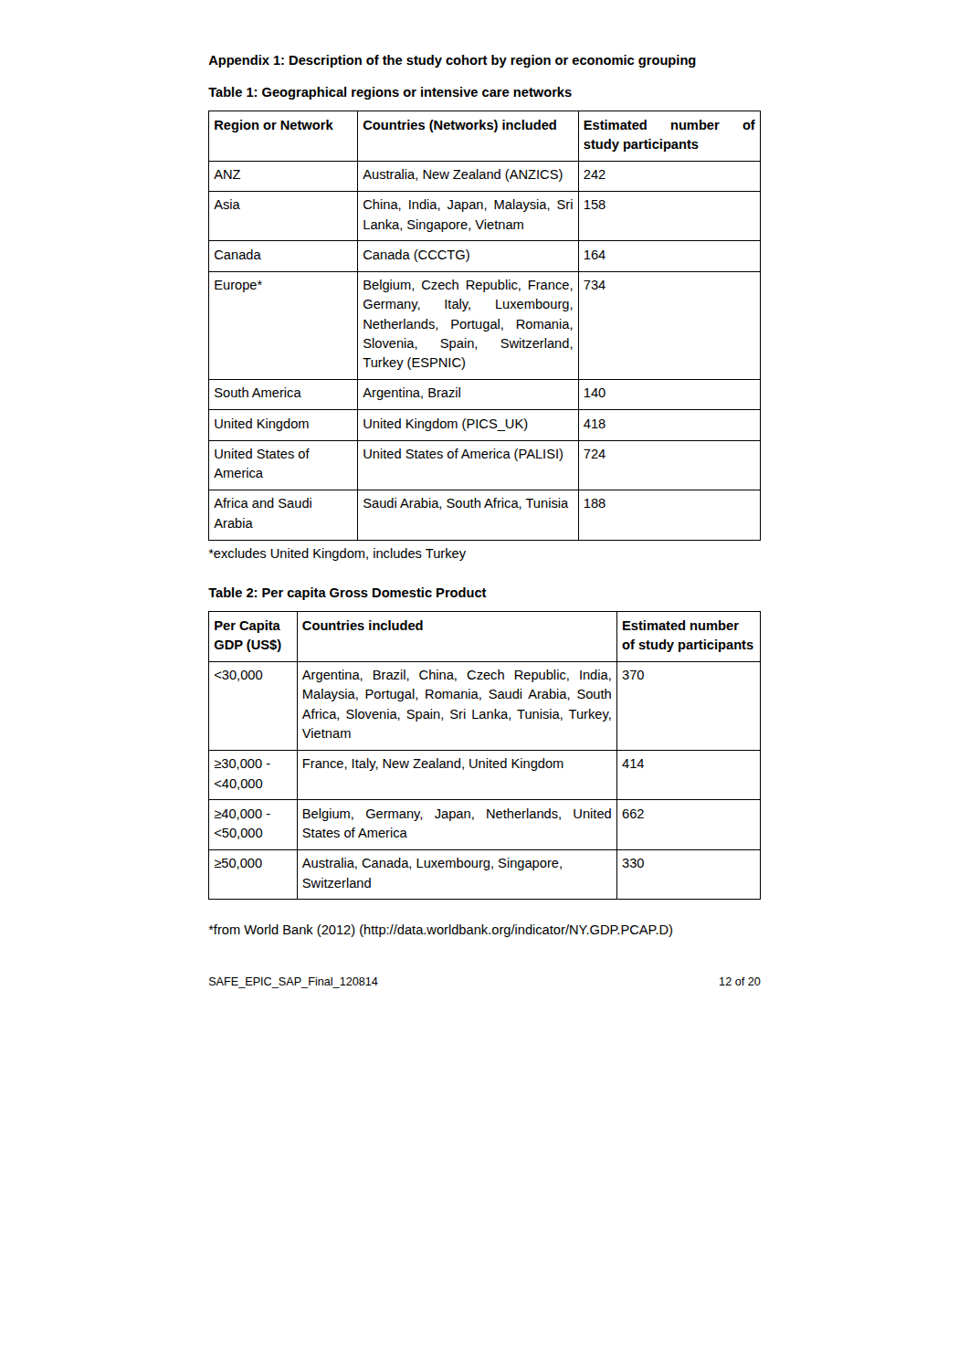Appendix 1: Description of the study cohort by region or economic grouping
Table 1: Geographical regions or intensive care networks
| Region or Network | Countries (Networks) included | Estimated number of study participants |
| --- | --- | --- |
| ANZ | Australia, New Zealand (ANZICS) | 242 |
| Asia | China, India, Japan, Malaysia, Sri Lanka, Singapore, Vietnam | 158 |
| Canada | Canada (CCCTG) | 164 |
| Europe* | Belgium, Czech Republic, France, Germany, Italy, Luxembourg, Netherlands, Portugal, Romania, Slovenia, Spain, Switzerland, Turkey (ESPNIC) | 734 |
| South America | Argentina, Brazil | 140 |
| United Kingdom | United Kingdom (PICS_UK) | 418 |
| United States of America | United States of America (PALISI) | 724 |
| Africa and Saudi Arabia | Saudi Arabia, South Africa, Tunisia | 188 |
*excludes United Kingdom, includes Turkey
Table 2: Per capita Gross Domestic Product
| Per Capita GDP (US$) | Countries included | Estimated number of study participants |
| --- | --- | --- |
| <30,000 | Argentina, Brazil, China, Czech Republic, India, Malaysia, Portugal, Romania, Saudi Arabia, South Africa, Slovenia, Spain, Sri Lanka, Tunisia, Turkey, Vietnam | 370 |
| ≥30,000 - <40,000 | France, Italy, New Zealand, United Kingdom | 414 |
| ≥40,000 - <50,000 | Belgium, Germany, Japan, Netherlands, United States of America | 662 |
| ≥50,000 | Australia, Canada, Luxembourg, Singapore, Switzerland | 330 |
*from World Bank (2012) (http://data.worldbank.org/indicator/NY.GDP.PCAP.D)
SAFE_EPIC_SAP_Final_120814
12 of 20